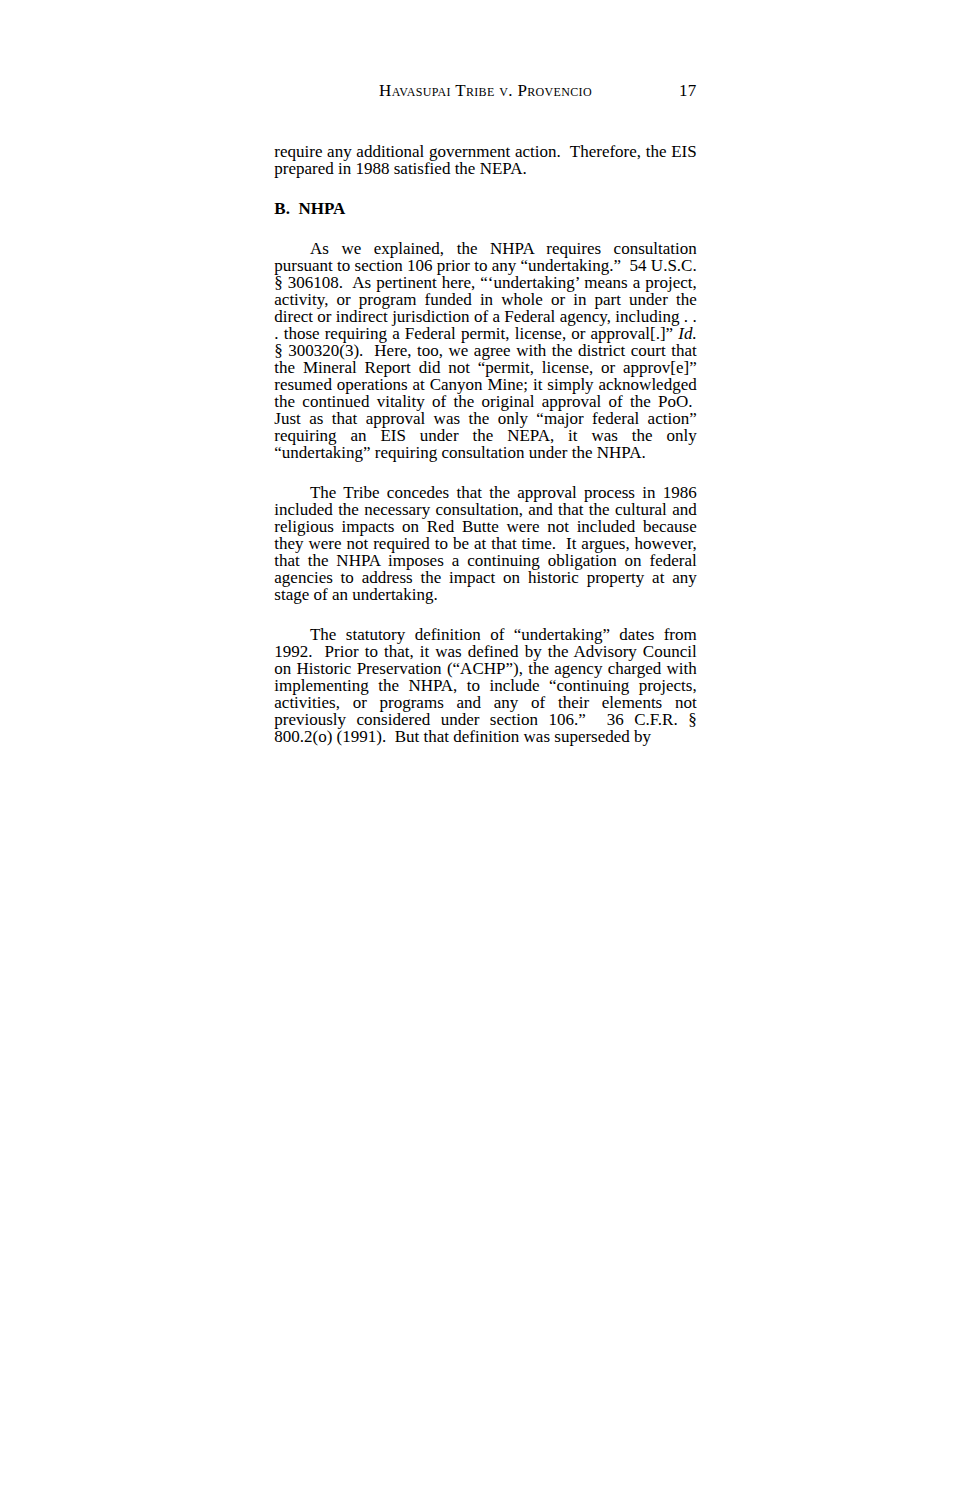Havasupai Tribe v. Provencio 17
require any additional government action. Therefore, the EIS prepared in 1988 satisfied the NEPA.
B. NHPA
As we explained, the NHPA requires consultation pursuant to section 106 prior to any “undertaking.” 54 U.S.C. § 306108. As pertinent here, “‘undertaking’ means a project, activity, or program funded in whole or in part under the direct or indirect jurisdiction of a Federal agency, including . . . those requiring a Federal permit, license, or approval[.]” Id. § 300320(3). Here, too, we agree with the district court that the Mineral Report did not “permit, license, or approv[e]” resumed operations at Canyon Mine; it simply acknowledged the continued vitality of the original approval of the PoO. Just as that approval was the only “major federal action” requiring an EIS under the NEPA, it was the only “undertaking” requiring consultation under the NHPA.
The Tribe concedes that the approval process in 1986 included the necessary consultation, and that the cultural and religious impacts on Red Butte were not included because they were not required to be at that time. It argues, however, that the NHPA imposes a continuing obligation on federal agencies to address the impact on historic property at any stage of an undertaking.
The statutory definition of “undertaking” dates from 1992. Prior to that, it was defined by the Advisory Council on Historic Preservation (“ACHP”), the agency charged with implementing the NHPA, to include “continuing projects, activities, or programs and any of their elements not previously considered under section 106.” 36 C.F.R. § 800.2(o) (1991). But that definition was superseded by